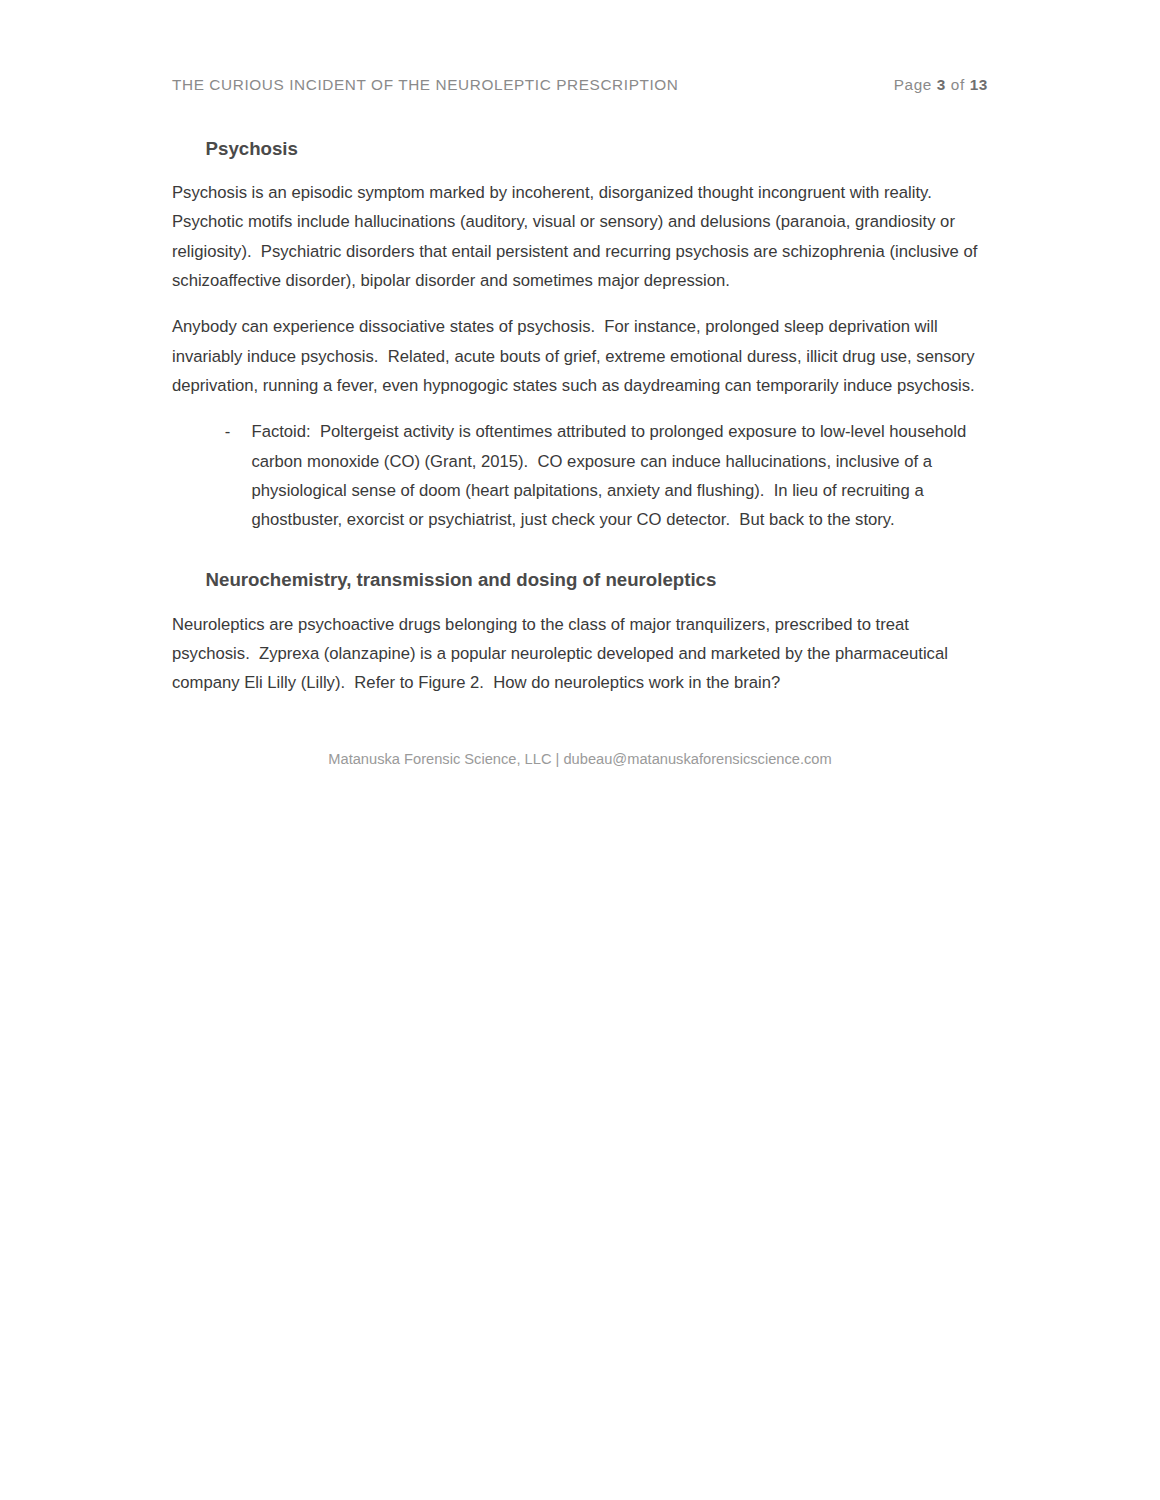The Curious Incident of the Neuroleptic Prescription Page 3 of 13
Psychosis
Psychosis is an episodic symptom marked by incoherent, disorganized thought incongruent with reality. Psychotic motifs include hallucinations (auditory, visual or sensory) and delusions (paranoia, grandiosity or religiosity). Psychiatric disorders that entail persistent and recurring psychosis are schizophrenia (inclusive of schizoaffective disorder), bipolar disorder and sometimes major depression.
Anybody can experience dissociative states of psychosis. For instance, prolonged sleep deprivation will invariably induce psychosis. Related, acute bouts of grief, extreme emotional duress, illicit drug use, sensory deprivation, running a fever, even hypnogogic states such as daydreaming can temporarily induce psychosis.
Factoid: Poltergeist activity is oftentimes attributed to prolonged exposure to low-level household carbon monoxide (CO) (Grant, 2015). CO exposure can induce hallucinations, inclusive of a physiological sense of doom (heart palpitations, anxiety and flushing). In lieu of recruiting a ghostbuster, exorcist or psychiatrist, just check your CO detector. But back to the story.
Neurochemistry, transmission and dosing of neuroleptics
Neuroleptics are psychoactive drugs belonging to the class of major tranquilizers, prescribed to treat psychosis. Zyprexa (olanzapine) is a popular neuroleptic developed and marketed by the pharmaceutical company Eli Lilly (Lilly). Refer to Figure 2. How do neuroleptics work in the brain?
Matanuska Forensic Science, LLC | dubeau@matanuskaforensicscience.com